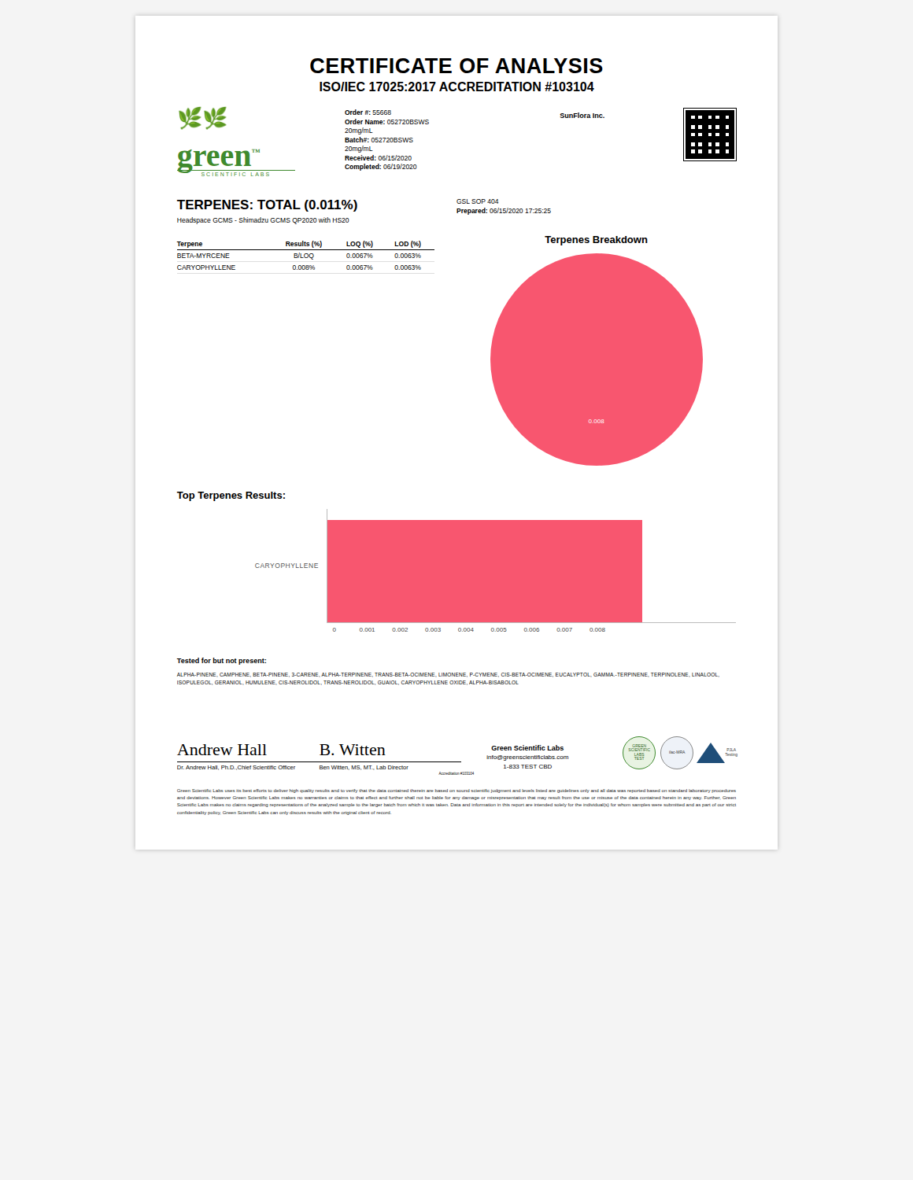CERTIFICATE OF ANALYSIS
ISO/IEC 17025:2017 ACCREDITATION #103104
🌿🌿
green™
SCIENTIFIC LABS
Order #: 55668
Order Name: 052720BSWS
20mg/mL
Batch#: 052720BSWS
20mg/mL
Received: 06/15/2020
Completed: 06/19/2020
SunFlora Inc.
TERPENES: TOTAL (0.011%)
Headspace GCMS - Shimadzu GCMS QP2020 with HS20
| Terpene | Results (%) | LOQ (%) | LOD (%) |
| --- | --- | --- | --- |
| BETA-MYRCENE | B/LOQ | 0.0067% | 0.0063% |
| CARYOPHYLLENE | 0.008% | 0.0067% | 0.0063% |
GSL SOP 404
Prepared: 06/15/2020 17:25:25
Terpenes Breakdown
0.008
Top Terpenes Results:
CARYOPHYLLENE
00.0010.0020.0030.0040.0050.0060.0070.008
Tested for but not present:
ALPHA-PINENE, CAMPHENE, BETA-PINENE, 3-CARENE, ALPHA-TERPINENE, TRANS-BETA-OCIMENE, LIMONENE, P-CYMENE, CIS-BETA-OCIMENE, EUCALYPTOL, GAMMA.-TERPINENE, TERPINOLENE, LINALOOL, ISOPULEGOL, GERANIOL, HUMULENE, CIS-NEROLIDOL, TRANS-NEROLIDOL, GUAIOL, CARYOPHYLLENE OXIDE, ALPHA-BISABOLOL
Andrew Hall
Dr. Andrew Hall, Ph.D.,Chief Scientific Officer
B. Witten
Ben Witten, MS, MT., Lab Director
Green Scientific Labs
info@greenscientificlabs.com
1-833 TEST CBD
GREEN
SCIENTIFIC
LABS
TEST
ilac-MRA
PJLA
Testing
Accreditation #103104
Green Scientific Labs uses its best efforts to deliver high quality results and to verify that the data contained therein are based on sound scientific judgment and levels listed are guidelines only and all data was reported based on standard laboratory procedures and deviations. However Green Scientific Labs makes no warranties or claims to that effect and further shall not be liable for any damage or misrepresentation that may result from the use or misuse of the data contained herein in any way. Further, Green Scientific Labs makes no claims regarding representations of the analyzed sample to the larger batch from which it was taken. Data and information in this report are intended solely for the individual(s) for whom samples were submitted and as part of our strict confidentiality policy, Green Scientific Labs can only discuss results with the original client of record.